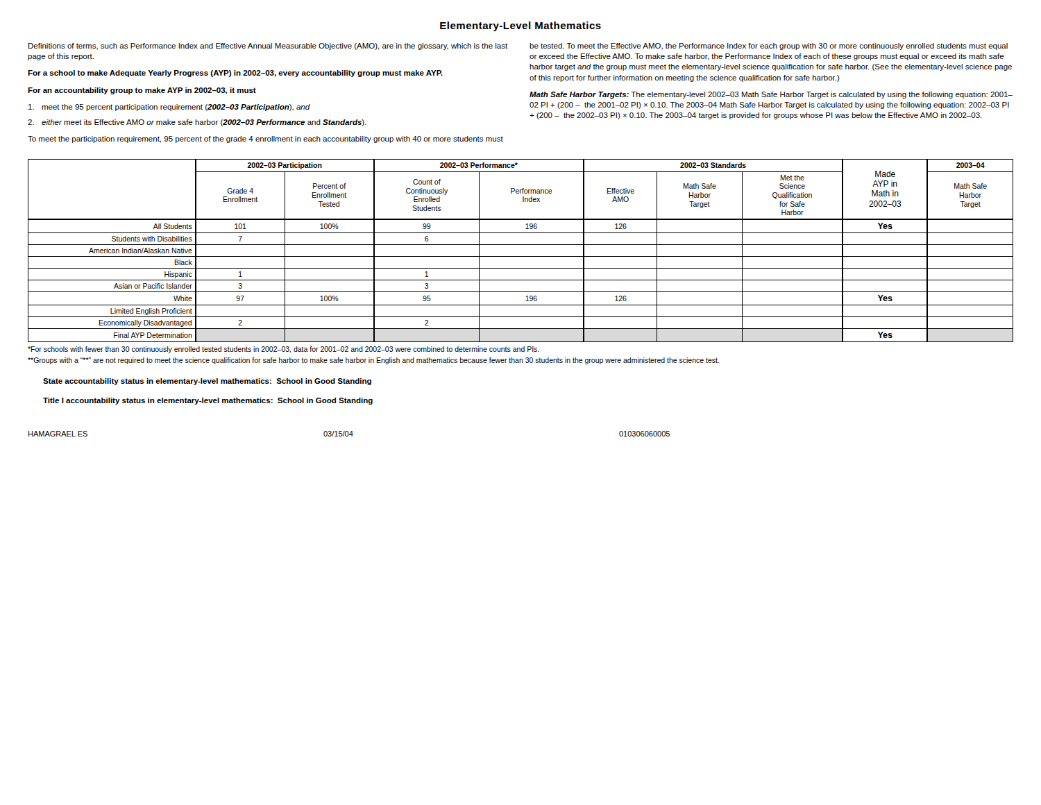Elementary-Level Mathematics
Definitions of terms, such as Performance Index and Effective Annual Measurable Objective (AMO), are in the glossary, which is the last page of this report.
For a school to make Adequate Yearly Progress (AYP) in 2002–03, every accountability group must make AYP.
For an accountability group to make AYP in 2002–03, it must
1. meet the 95 percent participation requirement (2002–03 Participation), and
2. either meet its Effective AMO or make safe harbor (2002–03 Performance and Standards).
To meet the participation requirement, 95 percent of the grade 4 enrollment in each accountability group with 40 or more students must
be tested. To meet the Effective AMO, the Performance Index for each group with 30 or more continuously enrolled students must equal or exceed the Effective AMO. To make safe harbor, the Performance Index of each of these groups must equal or exceed its math safe harbor target and the group must meet the elementary-level science qualification for safe harbor. (See the elementary-level science page of this report for further information on meeting the science qualification for safe harbor.)
Math Safe Harbor Targets: The elementary-level 2002–03 Math Safe Harbor Target is calculated by using the following equation: 2001–02 PI + (200 – the 2001–02 PI) × 0.10. The 2003–04 Math Safe Harbor Target is calculated by using the following equation: 2002–03 PI + (200 – the 2002–03 PI) × 0.10. The 2003–04 target is provided for groups whose PI was below the Effective AMO in 2002–03.
| | 2002–03 Participation | 2002–03 Performance* | 2002–03 Standards | Made AYP in Math in 2002–03 | 2003–04 |
| --- | --- | --- | --- | --- | --- |
| Grade 4 Enrollment | Percent of Enrollment Tested | Count of Continuously Enrolled Students | Performance Index | Effective AMO | Math Safe Harbor Target | Met the Science Qualification for Safe Harbor | Math Safe Harbor Target |
| All Students | 101 | 100% | 99 | 196 | 126 | | | Yes | |
| Students with Disabilities | 7 | | 6 | | | | | | |
| American Indian/Alaskan Native | | | | | | | | | |
| Black | | | | | | | | | |
| Hispanic | 1 | | 1 | | | | | | |
| Asian or Pacific Islander | 3 | | 3 | | | | | | |
| White | 97 | 100% | 95 | 196 | 126 | | | Yes | |
| Limited English Proficient | | | | | | | | | |
| Economically Disadvantaged | 2 | | 2 | | | | | | |
| Final AYP Determination | | | | | | | | Yes | |
*For schools with fewer than 30 continuously enrolled tested students in 2002–03, data for 2001–02 and 2002–03 were combined to determine counts and PIs.
**Groups with a “**” are not required to meet the science qualification for safe harbor to make safe harbor in English and mathematics because fewer than 30 students in the group were administered the science test.
State accountability status in elementary-level mathematics: School in Good Standing
Title I accountability status in elementary-level mathematics: School in Good Standing
HAMAGRAEL ES
03/15/04
010306060005